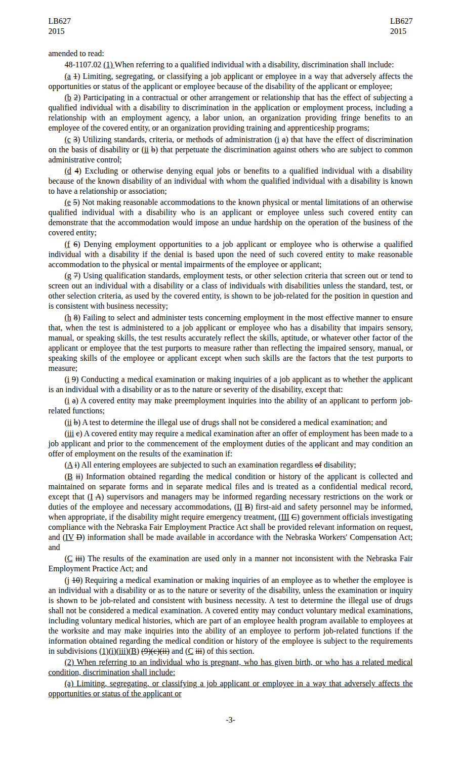LB627 2015
LB627 2015
amended to read:
48-1107.02 (1) When referring to a qualified individual with a disability, discrimination shall include:
(a 1) Limiting, segregating, or classifying a job applicant or employee in a way that adversely affects the opportunities or status of the applicant or employee because of the disability of the applicant or employee;
(b 2) Participating in a contractual or other arrangement or relationship that has the effect of subjecting a qualified individual with a disability to discrimination in the application or employment process, including a relationship with an employment agency, a labor union, an organization providing fringe benefits to an employee of the covered entity, or an organization providing training and apprenticeship programs;
(c 3) Utilizing standards, criteria, or methods of administration (i a) that have the effect of discrimination on the basis of disability or (ii b) that perpetuate the discrimination against others who are subject to common administrative control;
(d 4) Excluding or otherwise denying equal jobs or benefits to a qualified individual with a disability because of the known disability of an individual with whom the qualified individual with a disability is known to have a relationship or association;
(e 5) Not making reasonable accommodations to the known physical or mental limitations of an otherwise qualified individual with a disability who is an applicant or employee unless such covered entity can demonstrate that the accommodation would impose an undue hardship on the operation of the business of the covered entity;
(f 6) Denying employment opportunities to a job applicant or employee who is otherwise a qualified individual with a disability if the denial is based upon the need of such covered entity to make reasonable accommodation to the physical or mental impairments of the employee or applicant;
(g 7) Using qualification standards, employment tests, or other selection criteria that screen out or tend to screen out an individual with a disability or a class of individuals with disabilities unless the standard, test, or other selection criteria, as used by the covered entity, is shown to be job-related for the position in question and is consistent with business necessity;
(h 8) Failing to select and administer tests concerning employment in the most effective manner to ensure that, when the test is administered to a job applicant or employee who has a disability that impairs sensory, manual, or speaking skills, the test results accurately reflect the skills, aptitude, or whatever other factor of the applicant or employee that the test purports to measure rather than reflecting the impaired sensory, manual, or speaking skills of the employee or applicant except when such skills are the factors that the test purports to measure;
(i 9) Conducting a medical examination or making inquiries of a job applicant as to whether the applicant is an individual with a disability or as to the nature or severity of the disability, except that:
(i a) A covered entity may make preemployment inquiries into the ability of an applicant to perform job-related functions;
(ii b) A test to determine the illegal use of drugs shall not be considered a medical examination; and
(iii c) A covered entity may require a medical examination after an offer of employment has been made to a job applicant and prior to the commencement of the employment duties of the applicant and may condition an offer of employment on the results of the examination if:
(A i) All entering employees are subjected to such an examination regardless of disability;
(B ii) Information obtained regarding the medical condition or history of the applicant is collected and maintained on separate forms and in separate medical files and is treated as a confidential medical record, except that (I A) supervisors and managers may be informed regarding necessary restrictions on the work or duties of the employee and necessary accommodations, (II B) first-aid and safety personnel may be informed, when appropriate, if the disability might require emergency treatment, (III C) government officials investigating compliance with the Nebraska Fair Employment Practice Act shall be provided relevant information on request, and (IV D) information shall be made available in accordance with the Nebraska Workers' Compensation Act; and
(C iii) The results of the examination are used only in a manner not inconsistent with the Nebraska Fair Employment Practice Act; and
(j 10) Requiring a medical examination or making inquiries of an employee as to whether the employee is an individual with a disability or as to the nature or severity of the disability, unless the examination or inquiry is shown to be job-related and consistent with business necessity. A test to determine the illegal use of drugs shall not be considered a medical examination. A covered entity may conduct voluntary medical examinations, including voluntary medical histories, which are part of an employee health program available to employees at the worksite and may make inquiries into the ability of an employee to perform job-related functions if the information obtained regarding the medical condition or history of the employee is subject to the requirements in subdivisions (1)(i)(iii)(B) (9)(c)(ii) and (C iii) of this section.
(2) When referring to an individual who is pregnant, who has given birth, or who has a related medical condition, discrimination shall include:
(a) Limiting, segregating, or classifying a job applicant or employee in a way that adversely affects the opportunities or status of the applicant or
-3-